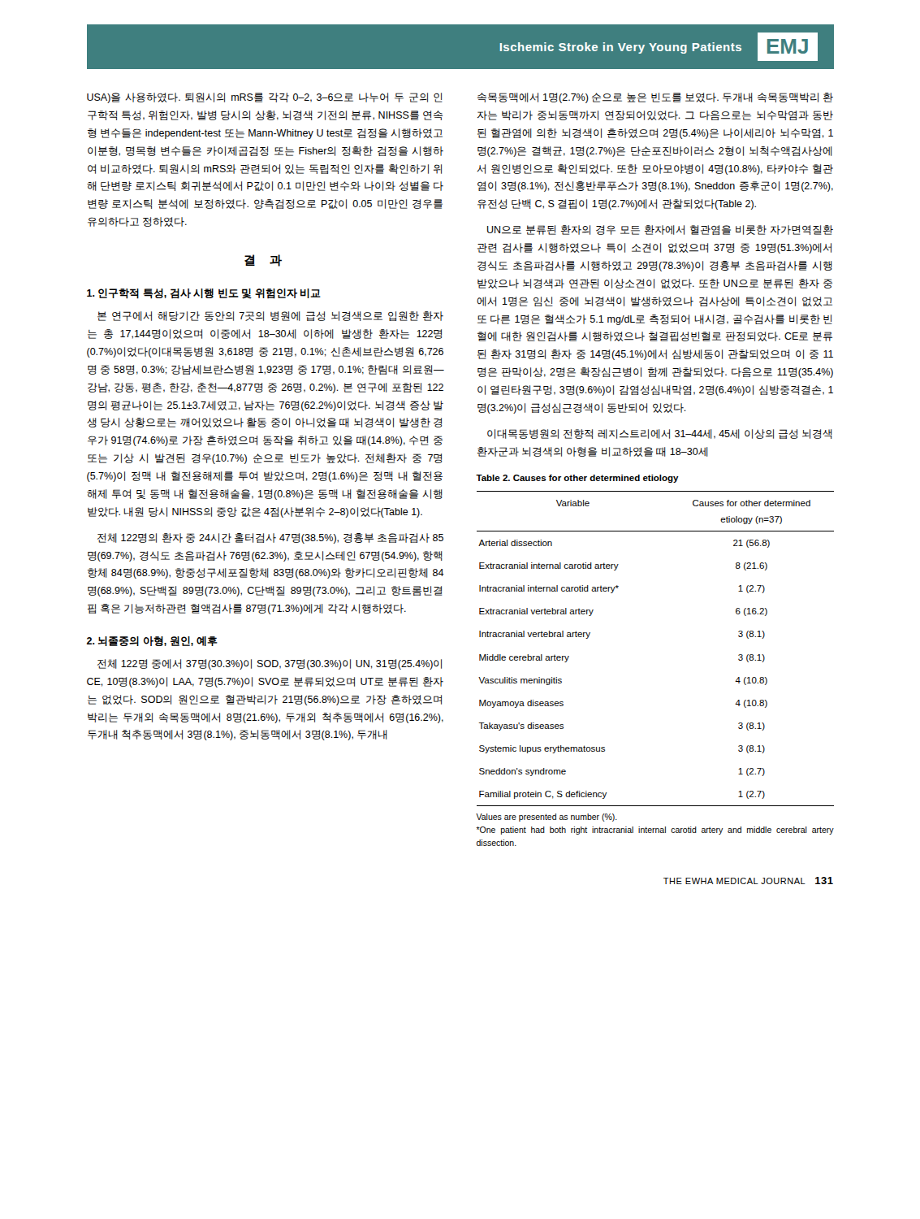Ischemic Stroke in Very Young Patients EMJ
USA)을 사용하였다. 퇴원시의 mRS를 각각 0–2, 3–6으로 나누어 두 군의 인구학적 특성, 위험인자, 발병 당시의 상황, 뇌경색 기전의 분류, NIHSS를 연속형 변수들은 independent-test 또는 Mann-Whitney U test로 검정을 시행하였고 이분형, 명목형 변수들은 카이제곱검정 또는 Fisher의 정확한 검정을 시행하여 비교하였다. 퇴원시의 mRS와 관련되어 있는 독립적인 인자를 확인하기 위해 단변량 로지스틱 회귀분석에서 P값이 0.1 미만인 변수와 나이와 성별을 다변량 로지스틱 분석에 보정하였다. 양측검정으로 P값이 0.05 미만인 경우를 유의하다고 정하였다.
결 과
1. 인구학적 특성, 검사 시행 빈도 및 위험인자 비교
본 연구에서 해당기간 동안의 7곳의 병원에 급성 뇌경색으로 입원한 환자는 총 17,144명이었으며 이중에서 18–30세 이하에 발생한 환자는 122명(0.7%)이었다(이대목동병원 3,618명 중 21명, 0.1%; 신촌세브란스병원 6,726명 중 58명, 0.3%; 강남세브란스병원 1,923명 중 17명, 0.1%; 한림대 의료원—강남, 강동, 평촌, 한강, 춘천—4,877명 중 26명, 0.2%). 본 연구에 포함된 122명의 평균나이는 25.1±3.7세였고, 남자는 76명(62.2%)이었다. 뇌경색 증상 발생 당시 상황으로는 깨어있었으나 활동 중이 아니었을 때 뇌경색이 발생한 경우가 91명(74.6%)로 가장 흔하였으며 동작을 취하고 있을 때(14.8%), 수면 중 또는 기상 시 발견된 경우(10.7%) 순으로 빈도가 높았다. 전체환자 중 7명(5.7%)이 정맥 내 혈전용해제를 투여 받았으며, 2명(1.6%)은 정맥 내 혈전용해제 투여 및 동맥 내 혈전용해술을, 1명(0.8%)은 동맥 내 혈전용해술을 시행 받았다. 내원 당시 NIHSS의 중앙 값은 4점(사분위수 2–8)이었다(Table 1).
전체 122명의 환자 중 24시간 홀터검사 47명(38.5%), 경흉부 초음파검사 85명(69.7%), 경식도 초음파검사 76명(62.3%), 호모시스테인 67명(54.9%), 항핵항체 84명(68.9%), 항중성구세포질항체 83명(68.0%)와 항카디오리핀항체 84명(68.9%), S단백질 89명(73.0%), C단백질 89명(73.0%), 그리고 항트롬빈결핍 혹은 기능저하관련 혈액검사를 87명(71.3%)에게 각각 시행하였다.
2. 뇌졸중의 아형, 원인, 예후
전체 122명 중에서 37명(30.3%)이 SOD, 37명(30.3%)이 UN, 31명(25.4%)이 CE, 10명(8.3%)이 LAA, 7명(5.7%)이 SVO로 분류되었으며 UT로 분류된 환자는 없었다. SOD의 원인으로 혈관박리가 21명(56.8%)으로 가장 흔하였으며 박리는 두개외 속목동맥에서 8명(21.6%), 두개외 척추동맥에서 6명(16.2%), 두개내 척추동맥에서 3명(8.1%), 중뇌동맥에서 3명(8.1%), 두개내
속목동맥에서 1명(2.7%) 순으로 높은 빈도를 보였다. 두개내 속목동맥박리 환자는 박리가 중뇌동맥까지 연장되어있었다. 그 다음으로는 뇌수막염과 동반된 혈관염에 의한 뇌경색이 흔하였으며 2명(5.4%)은 나이세리아 뇌수막염, 1명(2.7%)은 결핵균, 1명(2.7%)은 단순포진바이러스 2형이 뇌척수액검사상에서 원인병인으로 확인되었다. 또한 모아모야병이 4명(10.8%), 타카야수 혈관염이 3명(8.1%), 전신홍반루푸스가 3명(8.1%), Sneddon 증후군이 1명(2.7%), 유전성 단백 C, S 결핍이 1명(2.7%)에서 관찰되었다(Table 2).
UN으로 분류된 환자의 경우 모든 환자에서 혈관염을 비롯한 자가면역질환 관련 검사를 시행하였으나 특이 소견이 없었으며 37명 중 19명(51.3%)에서 경식도 초음파검사를 시행하였고 29명(78.3%)이 경흉부 초음파검사를 시행 받았으나 뇌경색과 연관된 이상소견이 없었다. 또한 UN으로 분류된 환자 중에서 1명은 임신 중에 뇌경색이 발생하였으나 검사상에 특이소견이 없었고 또 다른 1명은 혈색소가 5.1 mg/dL로 측정되어 내시경, 골수검사를 비롯한 빈혈에 대한 원인검사를 시행하였으나 철결핍성빈혈로 판정되었다. CE로 분류된 환자 31명의 환자 중 14명(45.1%)에서 심방세동이 관찰되었으며 이 중 11명은 판막이상, 2명은 확장심근병이 함께 관찰되었다. 다음으로 11명(35.4%)이 열린타원구멍, 3명(9.6%)이 감염성심내막염, 2명(6.4%)이 심방중격결손, 1명(3.2%)이 급성심근경색이 동반되어 있었다.
이대목동병원의 전향적 레지스트리에서 31–44세, 45세 이상의 급성 뇌경색 환자군과 뇌경색의 아형을 비교하였을 때 18–30세
Table 2. Causes for other determined etiology
| Variable | Causes for other determined etiology (n=37) |
| --- | --- |
| Arterial dissection | 21 (56.8) |
| Extracranial internal carotid artery | 8 (21.6) |
| Intracranial internal carotid artery* | 1 (2.7) |
| Extracranial vertebral artery | 6 (16.2) |
| Intracranial vertebral artery | 3 (8.1) |
| Middle cerebral artery | 3 (8.1) |
| Vasculitis meningitis | 4 (10.8) |
| Moyamoya diseases | 4 (10.8) |
| Takayasu's diseases | 3 (8.1) |
| Systemic lupus erythematosus | 3 (8.1) |
| Sneddon's syndrome | 1 (2.7) |
| Familial protein C, S deficiency | 1 (2.7) |
Values are presented as number (%).
*One patient had both right intracranial internal carotid artery and middle cerebral artery dissection.
THE EWHA MEDICAL JOURNAL 131